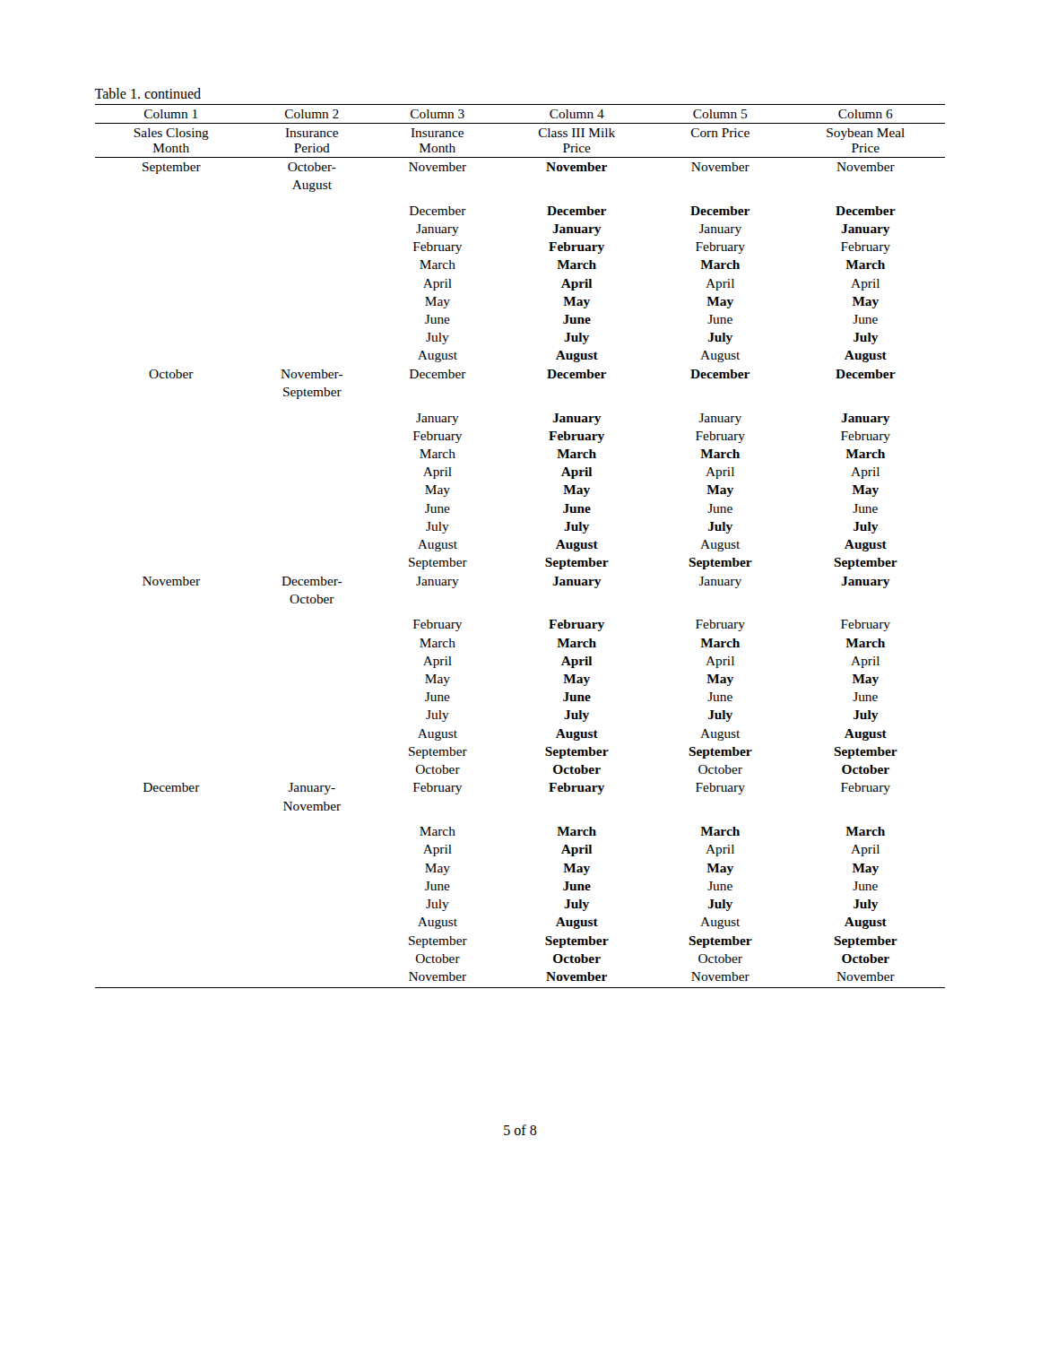Table 1. continued
| Column 1 | Column 2 | Column 3 | Column 4 | Column 5 | Column 6 |
| --- | --- | --- | --- | --- | --- |
| Sales Closing Month | Insurance Period | Insurance Month | Class III Milk Price | Corn Price | Soybean Meal Price |
| September | October- August | November | November | November | November |
| | | December | December | December | December |
| | | January | January | January | January |
| | | February | February | February | February |
| | | March | March | March | March |
| | | April | April | April | April |
| | | May | May | May | May |
| | | June | June | June | June |
| | | July | July | July | July |
| | | August | August | August | August |
| October | November- September | December | December | December | December |
| | | January | January | January | January |
| | | February | February | February | February |
| | | March | March | March | March |
| | | April | April | April | April |
| | | May | May | May | May |
| | | June | June | June | June |
| | | July | July | July | July |
| | | August | August | August | August |
| | | September | September | September | September |
| November | December- October | January | January | January | January |
| | | February | February | February | February |
| | | March | March | March | March |
| | | April | April | April | April |
| | | May | May | May | May |
| | | June | June | June | June |
| | | July | July | July | July |
| | | August | August | August | August |
| | | September | September | September | September |
| | | October | October | October | October |
| December | January- November | February | February | February | February |
| | | March | March | March | March |
| | | April | April | April | April |
| | | May | May | May | May |
| | | June | June | June | June |
| | | July | July | July | July |
| | | August | August | August | August |
| | | September | September | September | September |
| | | October | October | October | October |
| | | November | November | November | November |
5 of 8